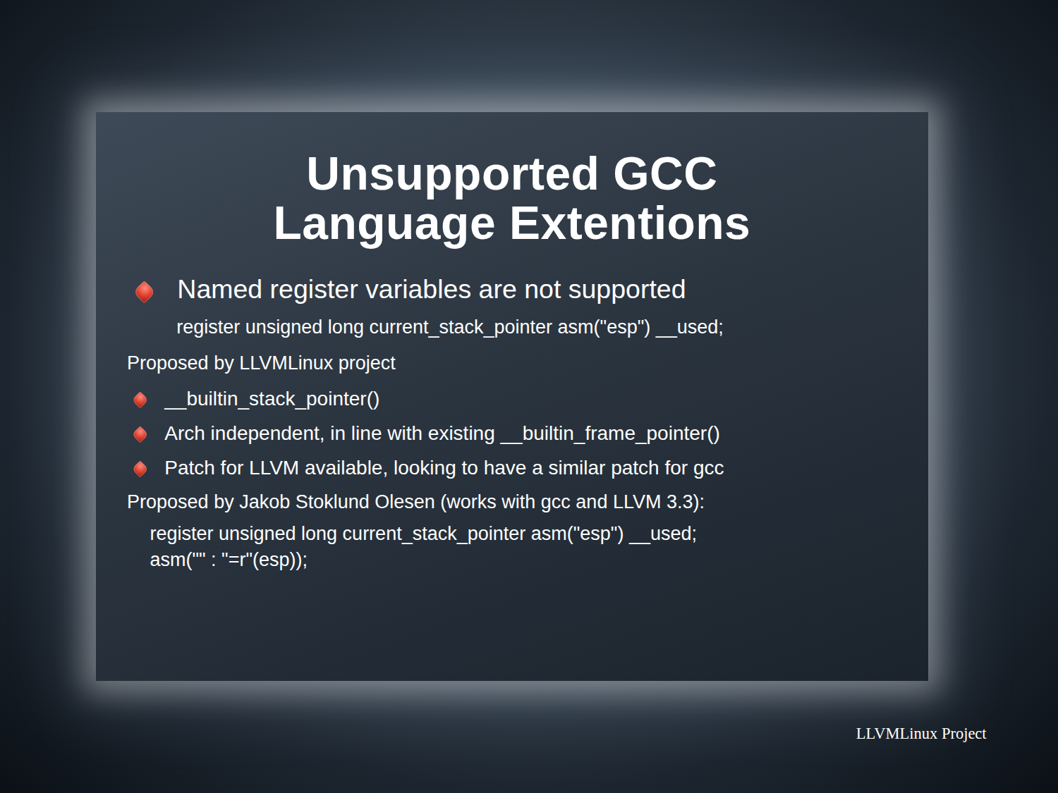Unsupported GCC
Language Extentions
Named register variables are not supported
register unsigned long current_stack_pointer asm("esp") __used;
Proposed by LLVMLinux project
__builtin_stack_pointer()
Arch independent, in line with existing __builtin_frame_pointer()
Patch for LLVM available, looking to have a similar patch for gcc
Proposed by Jakob Stoklund Olesen (works with gcc and LLVM 3.3):
register unsigned long current_stack_pointer asm("esp") __used;
asm("" : "=r"(esp));
LLVMLinux Project